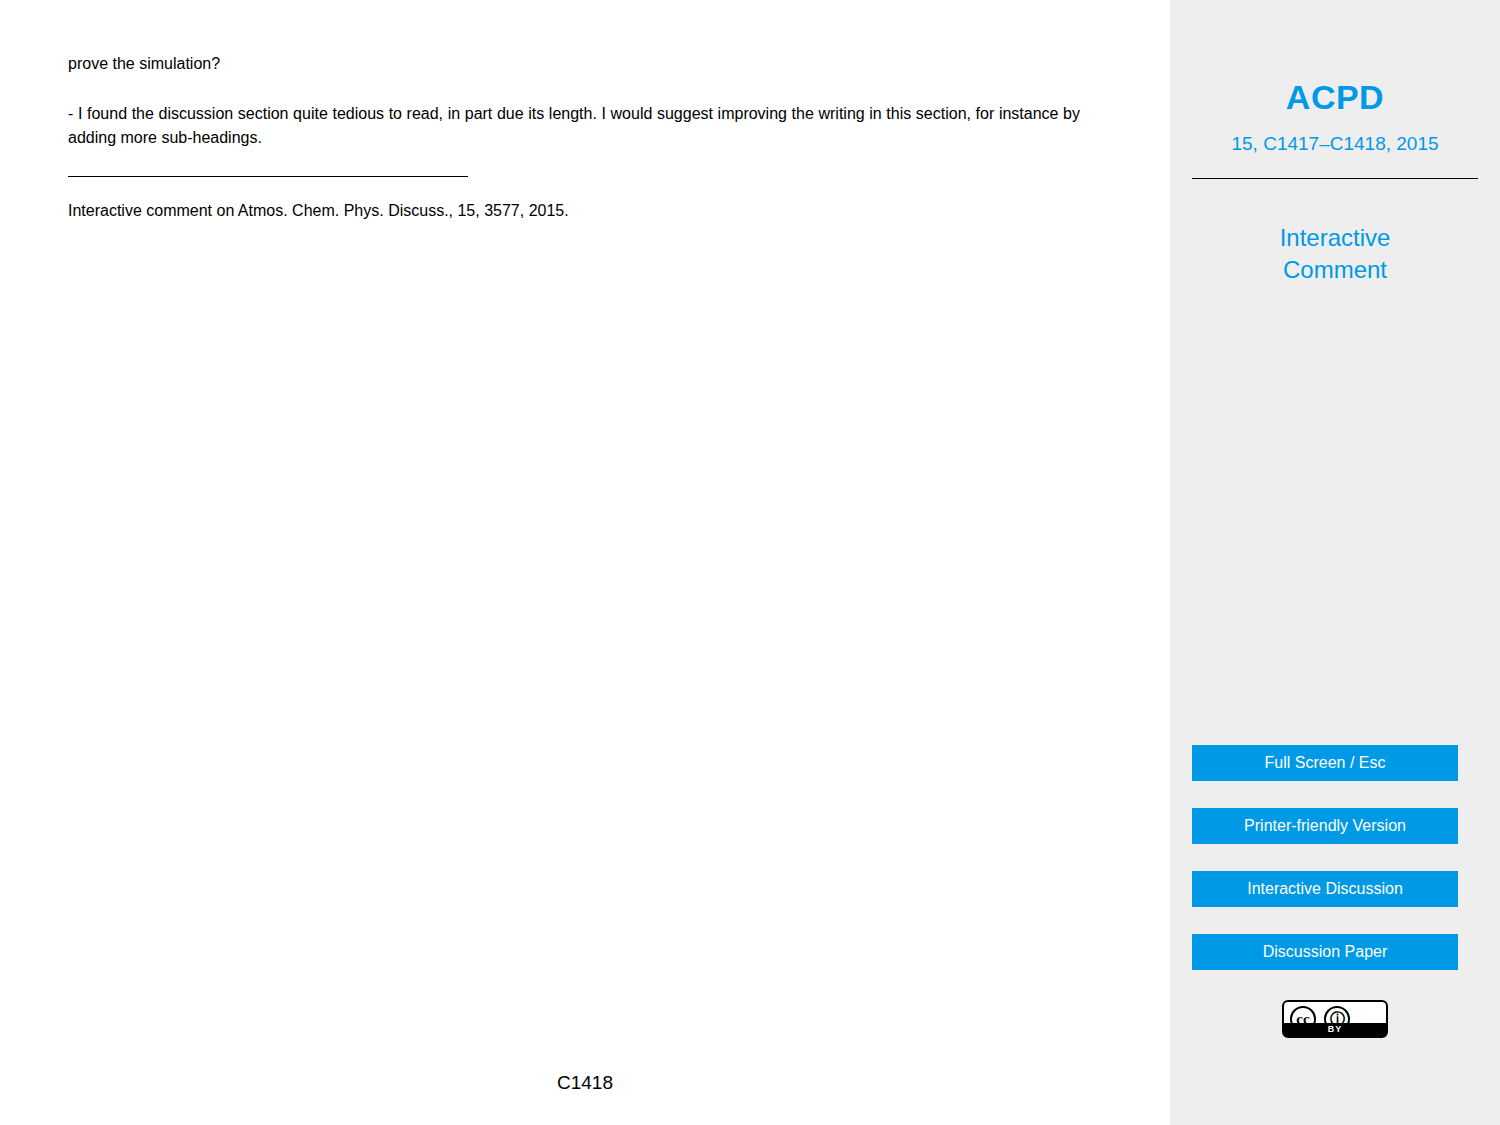prove the simulation?
- I found the discussion section quite tedious to read, in part due its length. I would suggest improving the writing in this section, for instance by adding more sub-headings.
Interactive comment on Atmos. Chem. Phys. Discuss., 15, 3577, 2015.
C1418
ACPD
15, C1417–C1418, 2015
Interactive
Comment
Full Screen / Esc
Printer-friendly Version
Interactive Discussion
Discussion Paper
cc
ⓘ
BY